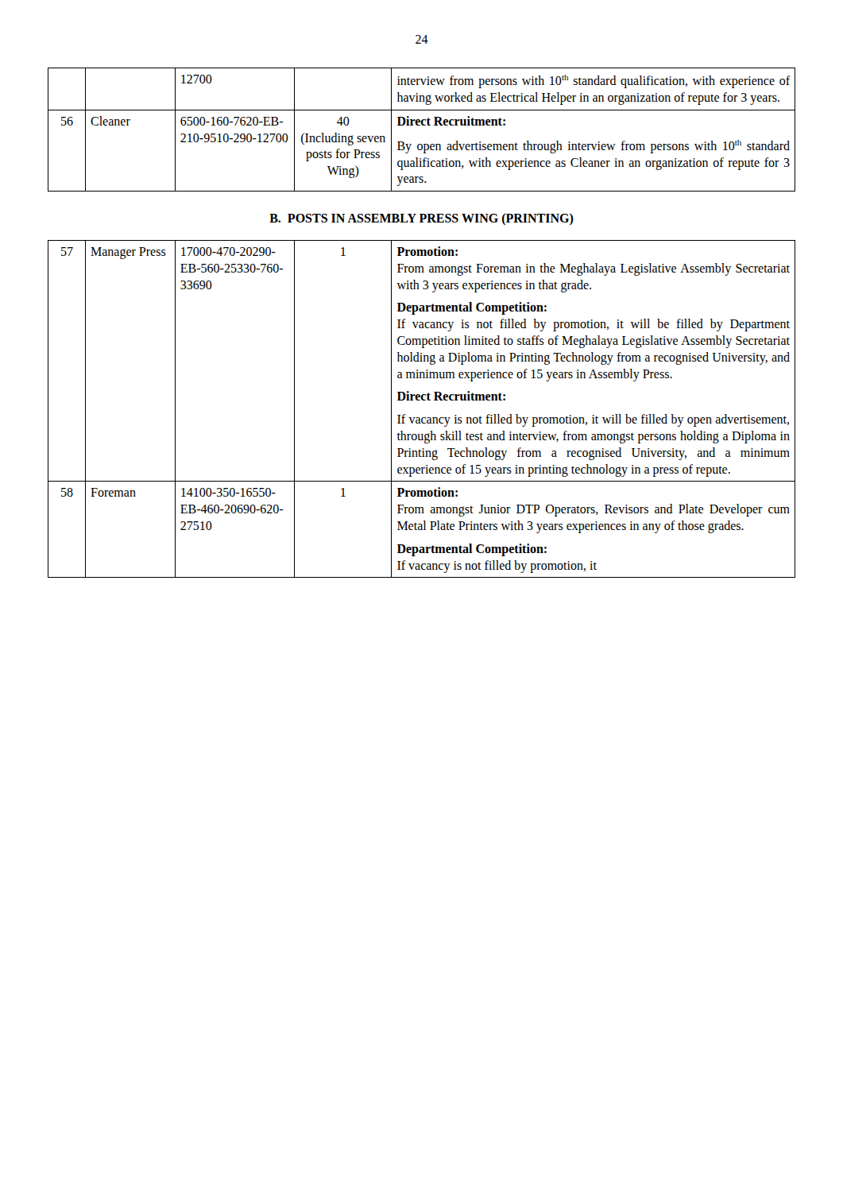24
| | | 12700 | | interview from persons with 10 th standard qualification, with experience of having worked as Electrical Helper in an organization of repute for 3 years. |
| 56 | Cleaner | 6500-160-7620-EB-210-9510-290-12700 | 40 (Including seven posts for Press Wing) | Direct Recruitment: By open advertisement through interview from persons with 10 th standard qualification, with experience as Cleaner in an organization of repute for 3 years. |
B. POSTS IN ASSEMBLY PRESS WING (PRINTING)
| 57 | Manager Press | 17000-470-20290-EB-560-25330-760-33690 | 1 | Promotion: From amongst Foreman in the Meghalaya Legislative Assembly Secretariat with 3 years experiences in that grade. Departmental Competition: If vacancy is not filled by promotion, it will be filled by Department Competition limited to staffs of Meghalaya Legislative Assembly Secretariat holding a Diploma in Printing Technology from a recognised University, and a minimum experience of 15 years in Assembly Press. Direct Recruitment: If vacancy is not filled by promotion, it will be filled by open advertisement, through skill test and interview, from amongst persons holding a Diploma in Printing Technology from a recognised University, and a minimum experience of 15 years in printing technology in a press of repute. |
| 58 | Foreman | 14100-350-16550-EB-460-20690-620-27510 | 1 | Promotion: From amongst Junior DTP Operators, Revisors and Plate Developer cum Metal Plate Printers with 3 years experiences in any of those grades. Departmental Competition: If vacancy is not filled by promotion, it |